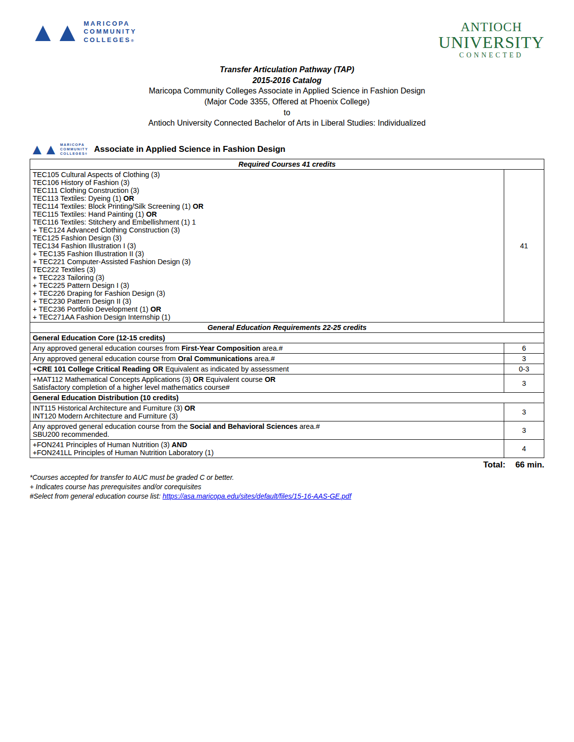▲▲
MARICOPA
COMMUNITY
COLLEGES®
ANTIOCH
UNIVERSITY
CONNECTED
Transfer Articulation Pathway (TAP)
2015-2016 Catalog
Maricopa Community Colleges Associate in Applied Science in Fashion Design
(Major Code 3355, Offered at Phoenix College)
to
Antioch University Connected Bachelor of Arts in Liberal Studies: Individualized
▲▲
MARICOPA
COMMUNITY
COLLEGES®
Associate in Applied Science in Fashion Design
| Required Courses 41 credits |
| TEC105 Cultural Aspects of Clothing (3) TEC106 History of Fashion (3) TEC111 Clothing Construction (3) TEC113 Textiles: Dyeing (1) OR TEC114 Textiles: Block Printing/Silk Screening (1) OR TEC115 Textiles: Hand Painting (1) OR TEC116 Textiles: Stitchery and Embellishment (1) 1 + TEC124 Advanced Clothing Construction (3) TEC125 Fashion Design (3) TEC134 Fashion Illustration I (3) + TEC135 Fashion Illustration II (3) + TEC221 Computer-Assisted Fashion Design (3) TEC222 Textiles (3) + TEC223 Tailoring (3) + TEC225 Pattern Design I (3) + TEC226 Draping for Fashion Design (3) + TEC230 Pattern Design II (3) + TEC236 Portfolio Development (1) OR + TEC271AA Fashion Design Internship (1) | 41 |
| General Education Requirements 22-25 credits |
| General Education Core (12-15 credits) |
| Any approved general education courses from First-Year Composition area.# | 6 |
| Any approved general education course from Oral Communications area.# | 3 |
| +CRE 101 College Critical Reading OR Equivalent as indicated by assessment | 0-3 |
| +MAT112 Mathematical Concepts Applications (3) OR Equivalent course OR Satisfactory completion of a higher level mathematics course# | 3 |
| General Education Distribution (10 credits) |
| INT115 Historical Architecture and Furniture (3) OR INT120 Modern Architecture and Furniture (3) | 3 |
| Any approved general education course from the Social and Behavioral Sciences area.# SBU200 recommended. | 3 |
| +FON241 Principles of Human Nutrition (3) AND +FON241LL Principles of Human Nutrition Laboratory (1) | 4 |
Total: 66 min.
*Courses accepted for transfer to AUC must be graded C or better.
+ Indicates course has prerequisites and/or corequisites
#Select from general education course list: https://asa.maricopa.edu/sites/default/files/15-16-AAS-GE.pdf